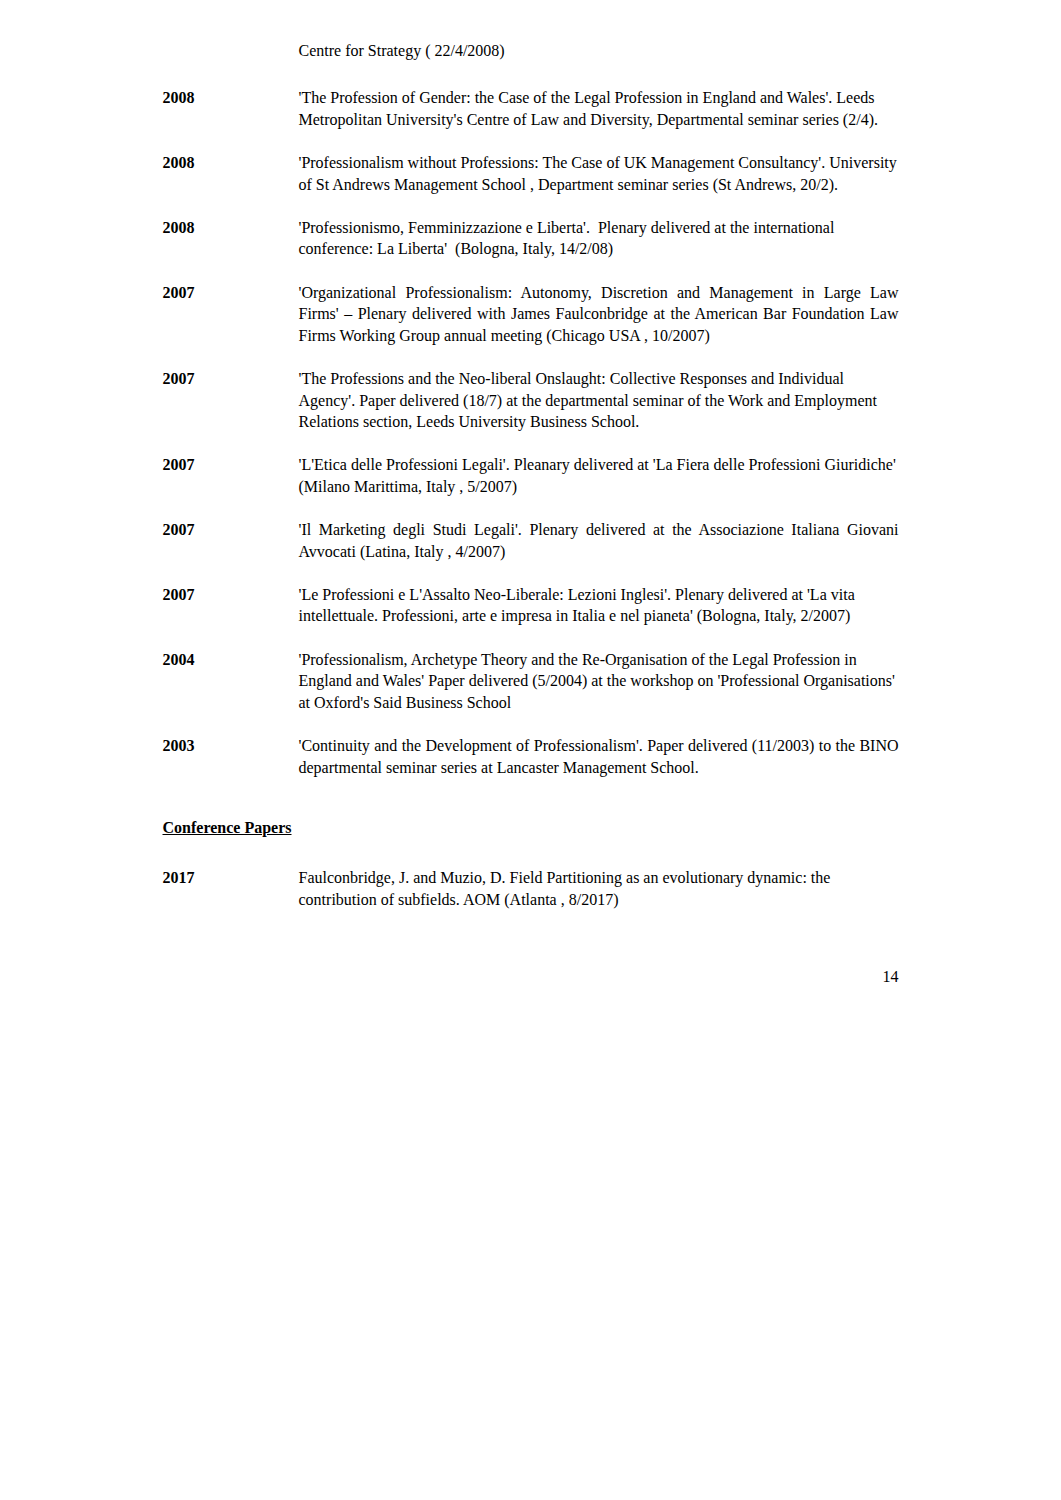Centre for Strategy ( 22/4/2008)
2008
'The Profession of Gender: the Case of the Legal Profession in England and Wales'. Leeds Metropolitan University's Centre of Law and Diversity, Departmental seminar series (2/4).
2008
'Professionalism without Professions: The Case of UK Management Consultancy'. University of St Andrews Management School , Department seminar series (St Andrews, 20/2).
2008
'Professionismo, Femminizzazione e Liberta'. Plenary delivered at the international conference: La Liberta' (Bologna, Italy, 14/2/08)
2007
'Organizational Professionalism: Autonomy, Discretion and Management in Large Law Firms' – Plenary delivered with James Faulconbridge at the American Bar Foundation Law Firms Working Group annual meeting (Chicago USA , 10/2007)
2007
'The Professions and the Neo-liberal Onslaught: Collective Responses and Individual Agency'. Paper delivered (18/7) at the departmental seminar of the Work and Employment Relations section, Leeds University Business School.
2007
'L'Etica delle Professioni Legali'. Pleanary delivered at 'La Fiera delle Professioni Giuridiche' (Milano Marittima, Italy , 5/2007)
2007
'Il Marketing degli Studi Legali'. Plenary delivered at the Associazione Italiana Giovani Avvocati (Latina, Italy , 4/2007)
2007
'Le Professioni e L'Assalto Neo-Liberale: Lezioni Inglesi'. Plenary delivered at 'La vita intellettuale. Professioni, arte e impresa in Italia e nel pianeta' (Bologna, Italy, 2/2007)
2004
'Professionalism, Archetype Theory and the Re-Organisation of the Legal Profession in England and Wales' Paper delivered (5/2004) at the workshop on 'Professional Organisations' at Oxford's Said Business School
2003
'Continuity and the Development of Professionalism'. Paper delivered (11/2003) to the BINO departmental seminar series at Lancaster Management School.
Conference Papers
2017
Faulconbridge, J. and Muzio, D. Field Partitioning as an evolutionary dynamic: the contribution of subfields. AOM (Atlanta , 8/2017)
14